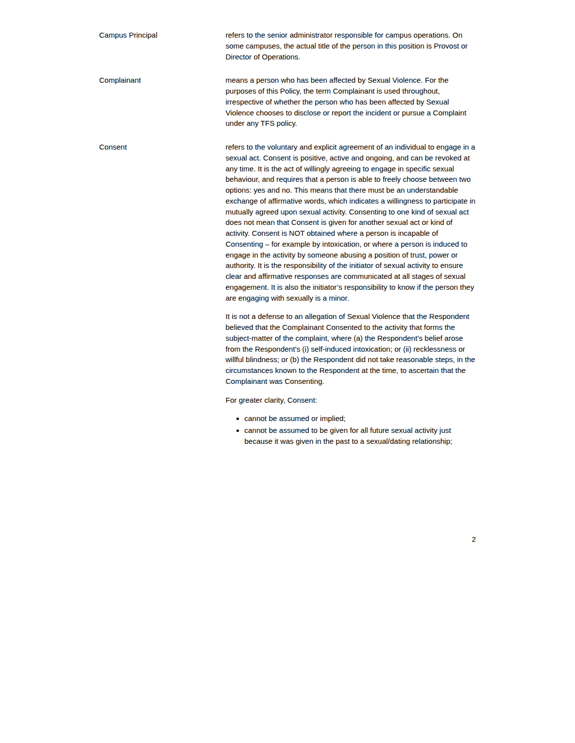Campus Principal
refers to the senior administrator responsible for campus operations. On some campuses, the actual title of the person in this position is Provost or Director of Operations.
Complainant
means a person who has been affected by Sexual Violence. For the purposes of this Policy, the term Complainant is used throughout, irrespective of whether the person who has been affected by Sexual Violence chooses to disclose or report the incident or pursue a Complaint under any TFS policy.
Consent
refers to the voluntary and explicit agreement of an individual to engage in a sexual act. Consent is positive, active and ongoing, and can be revoked at any time. It is the act of willingly agreeing to engage in specific sexual behaviour, and requires that a person is able to freely choose between two options: yes and no. This means that there must be an understandable exchange of affirmative words, which indicates a willingness to participate in mutually agreed upon sexual activity. Consenting to one kind of sexual act does not mean that Consent is given for another sexual act or kind of activity. Consent is NOT obtained where a person is incapable of Consenting – for example by intoxication, or where a person is induced to engage in the activity by someone abusing a position of trust, power or authority. It is the responsibility of the initiator of sexual activity to ensure clear and affirmative responses are communicated at all stages of sexual engagement. It is also the initiator’s responsibility to know if the person they are engaging with sexually is a minor.
It is not a defense to an allegation of Sexual Violence that the Respondent believed that the Complainant Consented to the activity that forms the subject-matter of the complaint, where (a) the Respondent’s belief arose from the Respondent’s (i) self-induced intoxication; or (ii) recklessness or willful blindness; or (b) the Respondent did not take reasonable steps, in the circumstances known to the Respondent at the time, to ascertain that the Complainant was Consenting.
For greater clarity, Consent:
cannot be assumed or implied;
cannot be assumed to be given for all future sexual activity just because it was given in the past to a sexual/dating relationship;
2